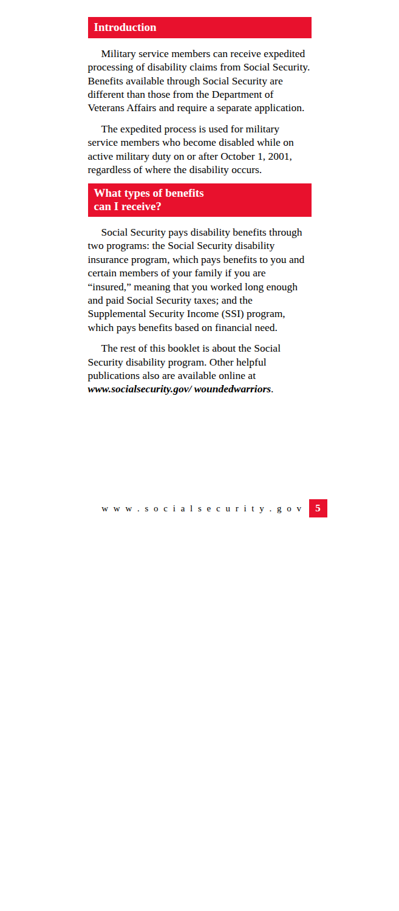Introduction
Military service members can receive expedited processing of disability claims from Social Security. Benefits available through Social Security are different than those from the Department of Veterans Affairs and require a separate application.
The expedited process is used for military service members who become disabled while on active military duty on or after October 1, 2001, regardless of where the disability occurs.
What types of benefits
can I receive?
Social Security pays disability benefits through two programs: the Social Security disability insurance program, which pays benefits to you and certain members of your family if you are “insured,” meaning that you worked long enough and paid Social Security taxes; and the Supplemental Security Income (SSI) program, which pays benefits based on financial need.
The rest of this booklet is about the Social Security disability program. Other helpful publications also are available online at www.socialsecurity.gov/ woundedwarriors.
w w w . s o c i a l s e c u r i t y . g o v 5